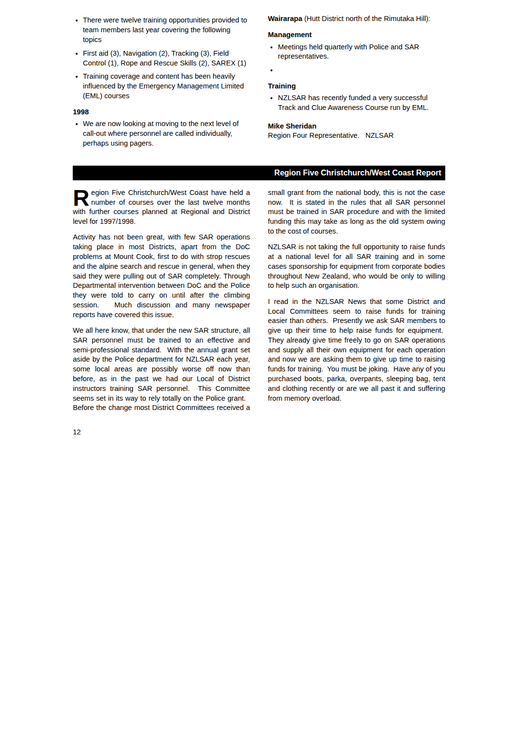There were twelve training opportunities provided to team members last year covering the following topics
First aid (3), Navigation (2), Tracking (3), Field Control (1), Rope and Rescue Skills (2), SAREX (1)
Training coverage and content has been heavily influenced by the Emergency Management Limited (EML) courses
1998
We are now looking at moving to the next level of call-out where personnel are called individually, perhaps using pagers.
Wairarapa (Hutt District north of the Rimutaka Hill):
Management
Meetings held quarterly with Police and SAR representatives.
Training
NZLSAR has recently funded a very successful Track and Clue Awareness Course run by EML.
Mike Sheridan
Region Four Representative. NZLSAR
Region Five Christchurch/West Coast Report
Region Five Christchurch/West Coast have held a number of courses over the last twelve months with further courses planned at Regional and District level for 1997/1998.
Activity has not been great, with few SAR operations taking place in most Districts, apart from the DoC problems at Mount Cook, first to do with strop rescues and the alpine search and rescue in general, when they said they were pulling out of SAR completely. Through Departmental intervention between DoC and the Police they were told to carry on until after the climbing session. Much discussion and many newspaper reports have covered this issue.
We all here know, that under the new SAR structure, all SAR personnel must be trained to an effective and semi-professional standard. With the annual grant set aside by the Police department for NZLSAR each year, some local areas are possibly worse off now than before, as in the past we had our Local of District instructors training SAR personnel. This Committee seems set in its way to rely totally on the Police grant. Before the change most District Committees received a small grant from the national body, this is not the case now. It is stated in the rules that all SAR personnel must be trained in SAR procedure and with the limited funding this may take as long as the old system owing to the cost of courses.
NZLSAR is not taking the full opportunity to raise funds at a national level for all SAR training and in some cases sponsorship for equipment from corporate bodies throughout New Zealand, who would be only to willing to help such an organisation.
I read in the NZLSAR News that some District and Local Committees seem to raise funds for training easier than others. Presently we ask SAR members to give up their time to help raise funds for equipment. They already give time freely to go on SAR operations and supply all their own equipment for each operation and now we are asking them to give up time to raising funds for training. You must be joking. Have any of you purchased boots, parka, overpants, sleeping bag, tent and clothing recently or are we all past it and suffering from memory overload.
12